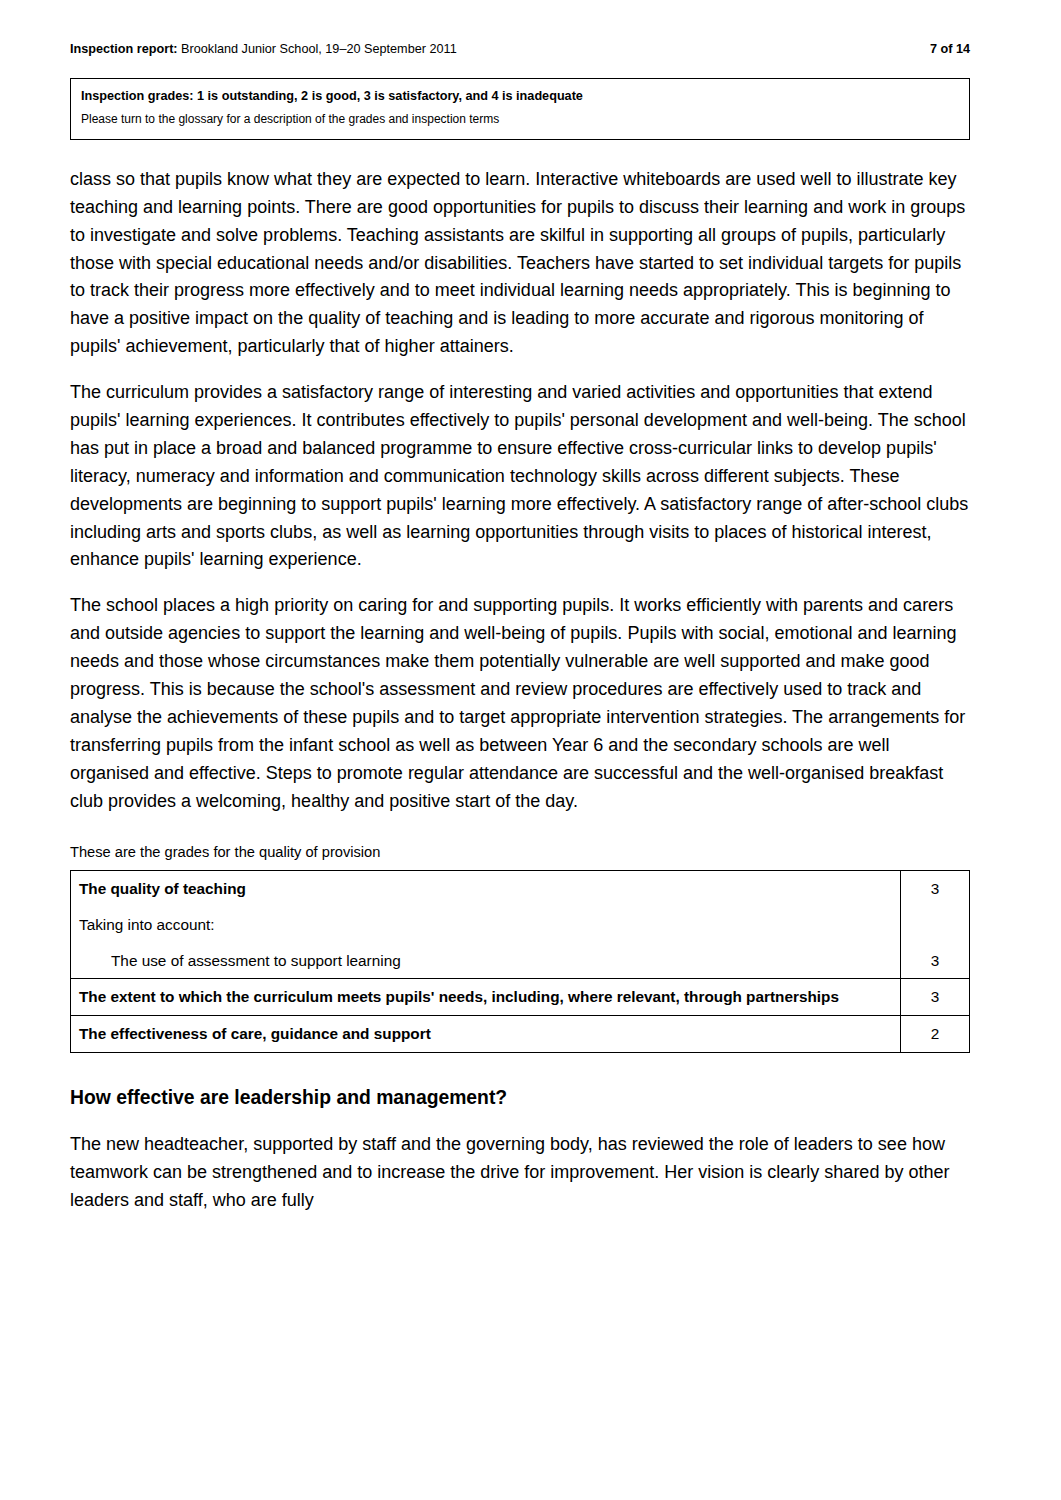Inspection report: Brookland Junior School, 19–20 September 2011
7 of 14
Inspection grades: 1 is outstanding, 2 is good, 3 is satisfactory, and 4 is inadequate
Please turn to the glossary for a description of the grades and inspection terms
class so that pupils know what they are expected to learn. Interactive whiteboards are used well to illustrate key teaching and learning points. There are good opportunities for pupils to discuss their learning and work in groups to investigate and solve problems. Teaching assistants are skilful in supporting all groups of pupils, particularly those with special educational needs and/or disabilities. Teachers have started to set individual targets for pupils to track their progress more effectively and to meet individual learning needs appropriately. This is beginning to have a positive impact on the quality of teaching and is leading to more accurate and rigorous monitoring of pupils' achievement, particularly that of higher attainers.
The curriculum provides a satisfactory range of interesting and varied activities and opportunities that extend pupils' learning experiences. It contributes effectively to pupils' personal development and well-being. The school has put in place a broad and balanced programme to ensure effective cross-curricular links to develop pupils' literacy, numeracy and information and communication technology skills across different subjects. These developments are beginning to support pupils' learning more effectively. A satisfactory range of after-school clubs including arts and sports clubs, as well as learning opportunities through visits to places of historical interest, enhance pupils' learning experience.
The school places a high priority on caring for and supporting pupils. It works efficiently with parents and carers and outside agencies to support the learning and well-being of pupils. Pupils with social, emotional and learning needs and those whose circumstances make them potentially vulnerable are well supported and make good progress. This is because the school's assessment and review procedures are effectively used to track and analyse the achievements of these pupils and to target appropriate intervention strategies. The arrangements for transferring pupils from the infant school as well as between Year 6 and the secondary schools are well organised and effective. Steps to promote regular attendance are successful and the well-organised breakfast club provides a welcoming, healthy and positive start of the day.
These are the grades for the quality of provision
| The quality of teaching | 3 |
| Taking into account: | |
| The use of assessment to support learning | 3 |
| The extent to which the curriculum meets pupils' needs, including, where relevant, through partnerships | 3 |
| The effectiveness of care, guidance and support | 2 |
How effective are leadership and management?
The new headteacher, supported by staff and the governing body, has reviewed the role of leaders to see how teamwork can be strengthened and to increase the drive for improvement. Her vision is clearly shared by other leaders and staff, who are fully